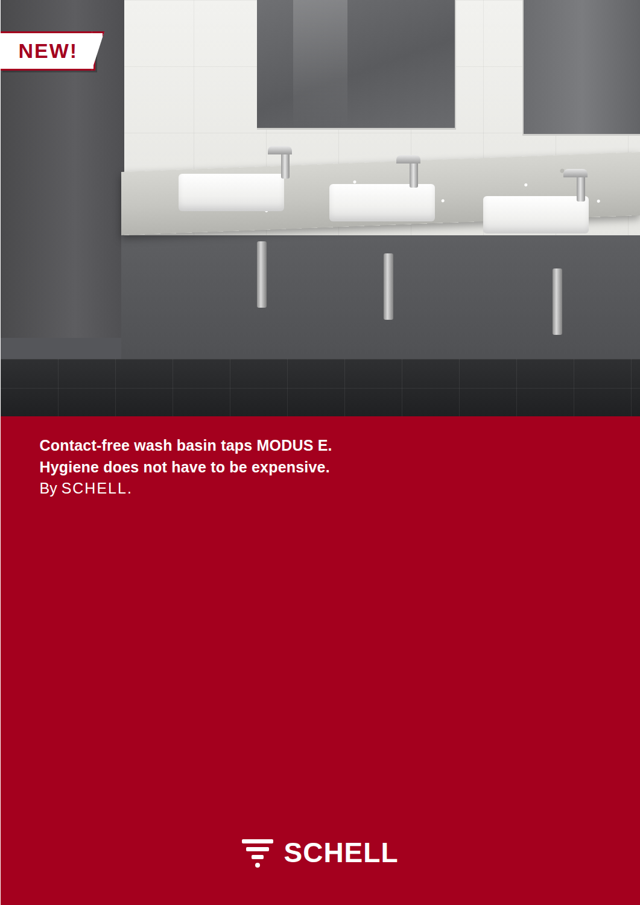NEW!
Contact-free wash basin taps MODUS E.
Hygiene does not have to be expensive.
By SCHELL.
SCHELL